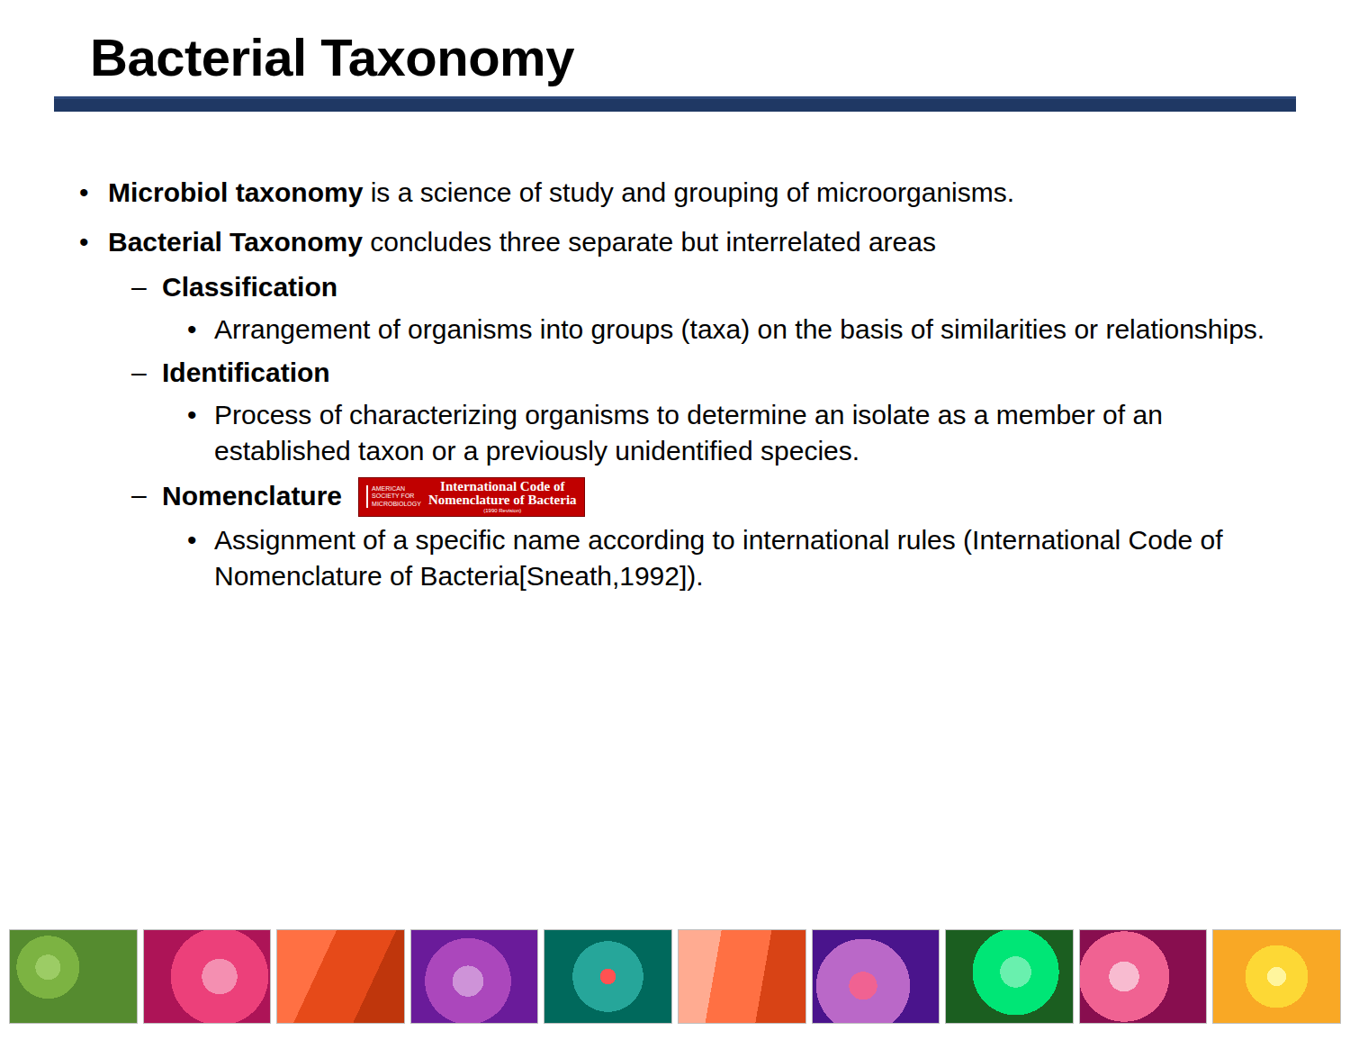Bacterial Taxonomy
Microbiol taxonomy is a science of study and grouping of microorganisms.
Bacterial Taxonomy concludes three separate but interrelated areas
Classification
Arrangement of organisms into groups (taxa) on the basis of similarities or relationships.
Identification
Process of characterizing organisms to determine an isolate as a member of an established taxon or a previously unidentified species.
Nomenclature AMERICAN
SOCIETY FOR
MICROBIOLOGY International Code of Nomenclature of Bacteria (1990 Revision)
Assignment of a specific name according to international rules (International Code of Nomenclature of Bacteria[Sneath,1992]).